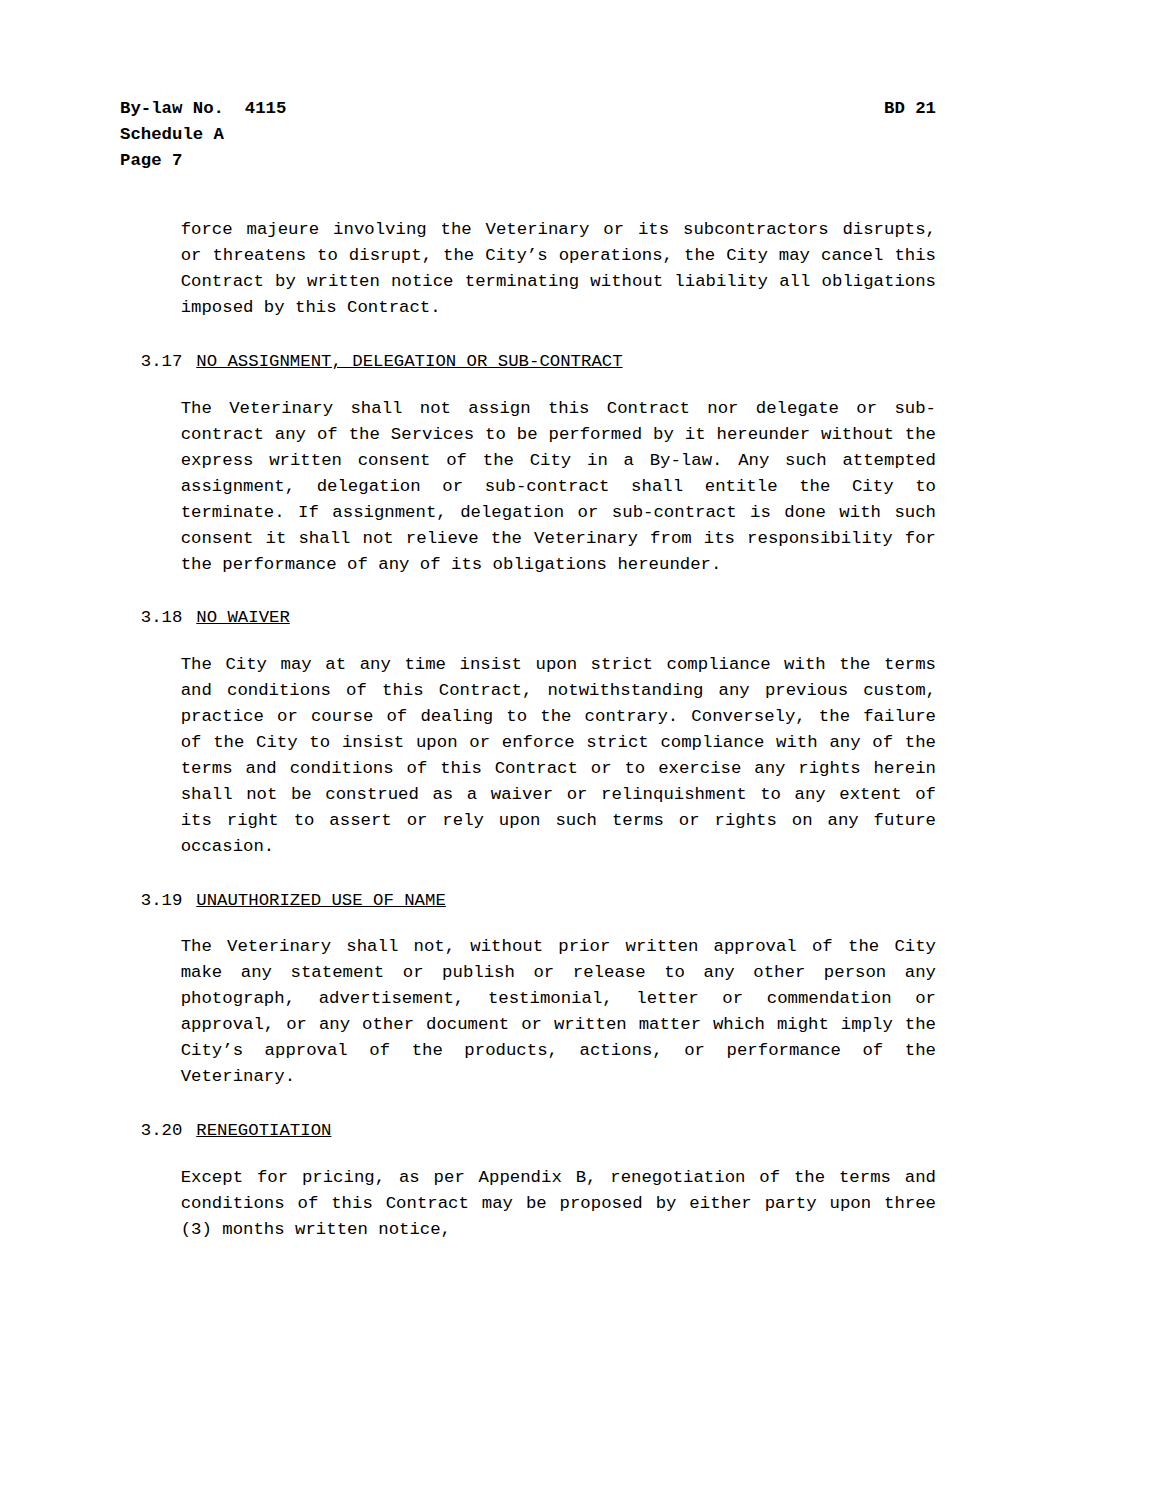By-law No. 4115 Schedule A Page 7
BD 21
force majeure involving the Veterinary or its subcontractors disrupts, or threatens to disrupt, the City’s operations, the City may cancel this Contract by written notice terminating without liability all obligations imposed by this Contract.
3.17 NO ASSIGNMENT, DELEGATION OR SUB-CONTRACT
The Veterinary shall not assign this Contract nor delegate or sub-contract any of the Services to be performed by it hereunder without the express written consent of the City in a By-law. Any such attempted assignment, delegation or sub-contract shall entitle the City to terminate. If assignment, delegation or sub-contract is done with such consent it shall not relieve the Veterinary from its responsibility for the performance of any of its obligations hereunder.
3.18 NO WAIVER
The City may at any time insist upon strict compliance with the terms and conditions of this Contract, notwithstanding any previous custom, practice or course of dealing to the contrary. Conversely, the failure of the City to insist upon or enforce strict compliance with any of the terms and conditions of this Contract or to exercise any rights herein shall not be construed as a waiver or relinquishment to any extent of its right to assert or rely upon such terms or rights on any future occasion.
3.19 UNAUTHORIZED USE OF NAME
The Veterinary shall not, without prior written approval of the City make any statement or publish or release to any other person any photograph, advertisement, testimonial, letter or commendation or approval, or any other document or written matter which might imply the City’s approval of the products, actions, or performance of the Veterinary.
3.20 RENEGOTIATION
Except for pricing, as per Appendix B, renegotiation of the terms and conditions of this Contract may be proposed by either party upon three (3) months written notice,